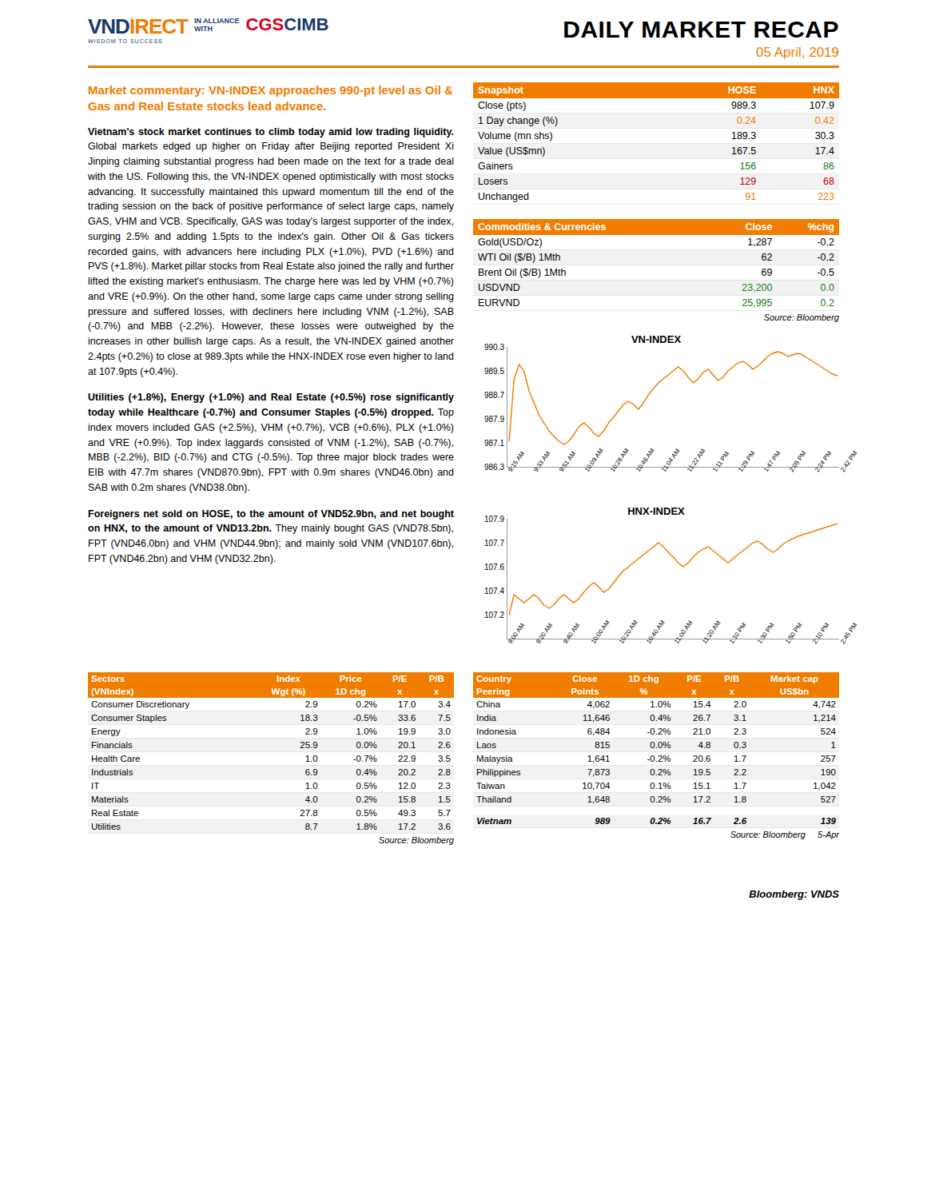VNDIRECT
WISDOM TO SUCCESS
IN ALLIANCE
WITH
CGSCIMB
DAILY MARKET RECAP
05 April, 2019
Market commentary: VN-INDEX approaches 990-pt level as Oil & Gas and Real Estate stocks lead advance.
Vietnam's stock market continues to climb today amid low trading liquidity. Global markets edged up higher on Friday after Beijing reported President Xi Jinping claiming substantial progress had been made on the text for a trade deal with the US. Following this, the VN-INDEX opened optimistically with most stocks advancing. It successfully maintained this upward momentum till the end of the trading session on the back of positive performance of select large caps, namely GAS, VHM and VCB. Specifically, GAS was today's largest supporter of the index, surging 2.5% and adding 1.5pts to the index's gain. Other Oil & Gas tickers recorded gains, with advancers here including PLX (+1.0%), PVD (+1.6%) and PVS (+1.8%). Market pillar stocks from Real Estate also joined the rally and further lifted the existing market's enthusiasm. The charge here was led by VHM (+0.7%) and VRE (+0.9%). On the other hand, some large caps came under strong selling pressure and suffered losses, with decliners here including VNM (-1.2%), SAB (-0.7%) and MBB (-2.2%). However, these losses were outweighed by the increases in other bullish large caps. As a result, the VN-INDEX gained another 2.4pts (+0.2%) to close at 989.3pts while the HNX-INDEX rose even higher to land at 107.9pts (+0.4%).
Utilities (+1.8%), Energy (+1.0%) and Real Estate (+0.5%) rose significantly today while Healthcare (-0.7%) and Consumer Staples (-0.5%) dropped. Top index movers included GAS (+2.5%), VHM (+0.7%), VCB (+0.6%), PLX (+1.0%) and VRE (+0.9%). Top index laggards consisted of VNM (-1.2%), SAB (-0.7%), MBB (-2.2%), BID (-0.7%) and CTG (-0.5%). Top three major block trades were EIB with 47.7m shares (VND870.9bn), FPT with 0.9m shares (VND46.0bn) and SAB with 0.2m shares (VND38.0bn).
Foreigners net sold on HOSE, to the amount of VND52.9bn, and net bought on HNX, to the amount of VND13.2bn. They mainly bought GAS (VND78.5bn), FPT (VND46.0bn) and VHM (VND44.9bn); and mainly sold VNM (VND107.6bn), FPT (VND46.2bn) and VHM (VND32.2bn).
| Snapshot | HOSE | HNX |
| --- | --- | --- |
| Close (pts) | 989.3 | 107.9 |
| 1 Day change (%) | 0.24 | 0.42 |
| Volume (mn shs) | 189.3 | 30.3 |
| Value (US$mn) | 167.5 | 17.4 |
| Gainers | 156 | 86 |
| Losers | 129 | 68 |
| Unchanged | 91 | 223 |
| Commodities & Currencies | Close | %chg |
| --- | --- | --- |
| Gold(USD/Oz) | 1,287 | -0.2 |
| WTI Oil ($/B) 1Mth | 62 | -0.2 |
| Brent Oil ($/B) 1Mth | 69 | -0.5 |
| USDVND | 23,200 | 0.0 |
| EURVND | 25,995 | 0.2 |
Source: Bloomberg
VN-INDEX
990.3 989.5 988.7 987.9 987.1 986.3
9:15 AM 9:33 AM 9:51 AM 10:09 AM 10:28 AM 10:46 AM 11:04 AM 11:22 AM 1:11 PM 1:29 PM 1:47 PM 2:05 PM 2:24 PM 2:42 PM
HNX-INDEX
107.9 107.7 107.6 107.4 107.2
9:00 AM 9:20 AM 9:40 AM 10:00 AM 10:20 AM 10:40 AM 11:00 AM 11:20 AM 1:10 PM 1:30 PM 1:50 PM 2:10 PM 2:45 PM
| Sectors | Index | Price | P/E | P/B |
| --- | --- | --- | --- | --- |
| (VNIndex) | Wgt (%) | 1D chg | x | x |
| Consumer Discretionary | 2.9 | 0.2% | 17.0 | 3.4 |
| Consumer Staples | 18.3 | -0.5% | 33.6 | 7.5 |
| Energy | 2.9 | 1.0% | 19.9 | 3.0 |
| Financials | 25.9 | 0.0% | 20.1 | 2.6 |
| Health Care | 1.0 | -0.7% | 22.9 | 3.5 |
| Industrials | 6.9 | 0.4% | 20.2 | 2.8 |
| IT | 1.0 | 0.5% | 12.0 | 2.3 |
| Materials | 4.0 | 0.2% | 15.8 | 1.5 |
| Real Estate | 27.8 | 0.5% | 49.3 | 5.7 |
| Utilities | 8.7 | 1.8% | 17.2 | 3.6 |
Source: Bloomberg
| Country | Close | 1D chg | P/E | P/B | Market cap |
| --- | --- | --- | --- | --- | --- |
| Peering | Points | % | x | x | US$bn |
| China | 4,062 | 1.0% | 15.4 | 2.0 | 4,742 |
| India | 11,646 | 0.4% | 26.7 | 3.1 | 1,214 |
| Indonesia | 6,484 | -0.2% | 21.0 | 2.3 | 524 |
| Laos | 815 | 0.0% | 4.8 | 0.3 | 1 |
| Malaysia | 1,641 | -0.2% | 20.6 | 1.7 | 257 |
| Philippines | 7,873 | 0.2% | 19.5 | 2.2 | 190 |
| Taiwan | 10,704 | 0.1% | 15.1 | 1.7 | 1,042 |
| Thailand | 1,648 | 0.2% | 17.2 | 1.8 | 527 |
| Vietnam | 989 | 0.2% | 16.7 | 2.6 | 139 |
Source: Bloomberg 5-Apr
Bloomberg: VNDS